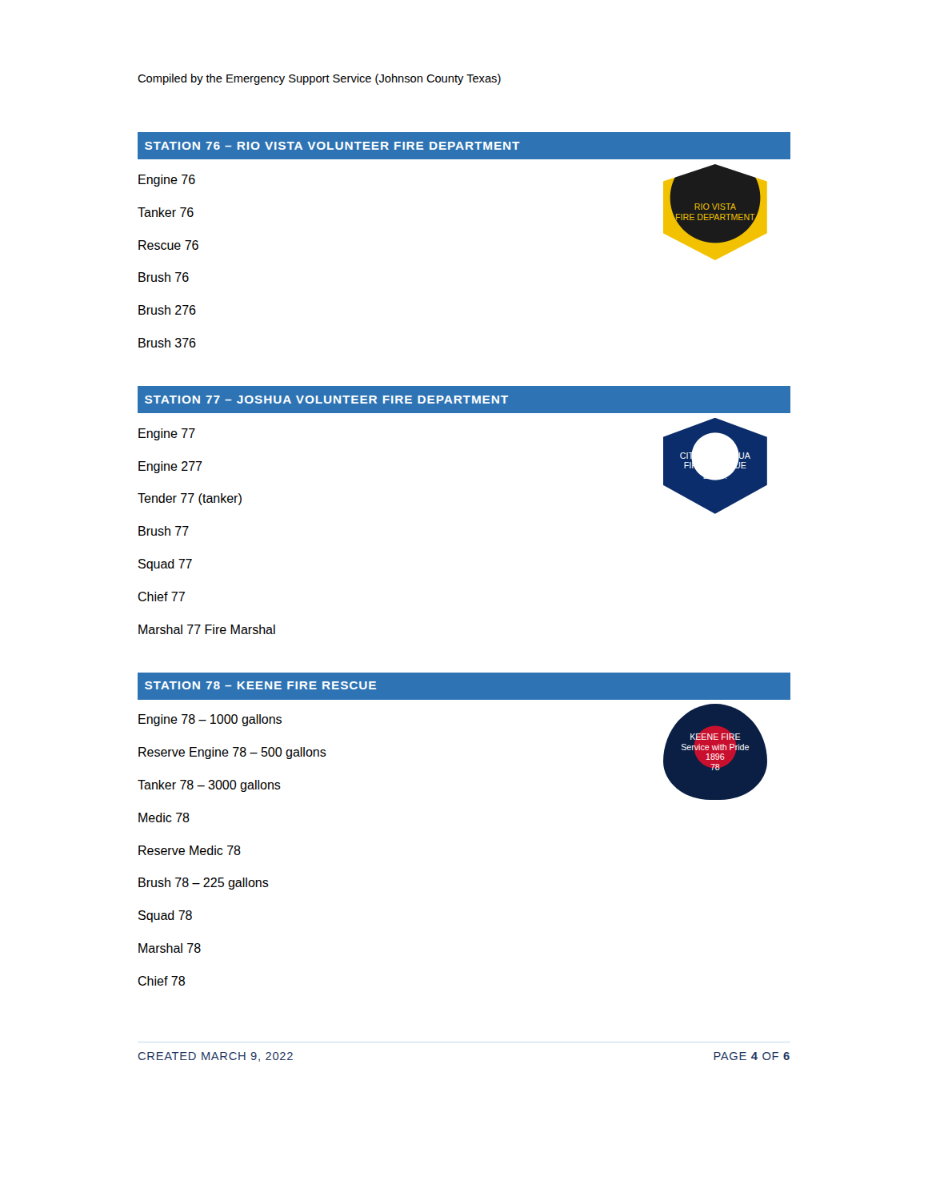Compiled by the Emergency Support Service (Johnson County Texas)
Station 76 – Rio Vista Volunteer Fire Department
RIO VISTA
FIRE DEPARTMENT
Engine 76
Tanker 76
Rescue 76
Brush 76
Brush 276
Brush 376
Station 77 – Joshua Volunteer Fire Department
CITY OF JOSHUA
FIRE · RESCUE
DEPT.
Engine 77
Engine 277
Tender 77 (tanker)
Brush 77
Squad 77
Chief 77
Marshal 77 Fire Marshal
Station 78 – Keene Fire Rescue
KEENE FIRE
Service with Pride
1896
78
Engine 78 – 1000 gallons
Reserve Engine 78 – 500 gallons
Tanker 78 – 3000 gallons
Medic 78
Reserve Medic 78
Brush 78 – 225 gallons
Squad 78
Marshal 78
Chief 78
CREATED MARCH 9, 2022
PAGE 4 OF 6